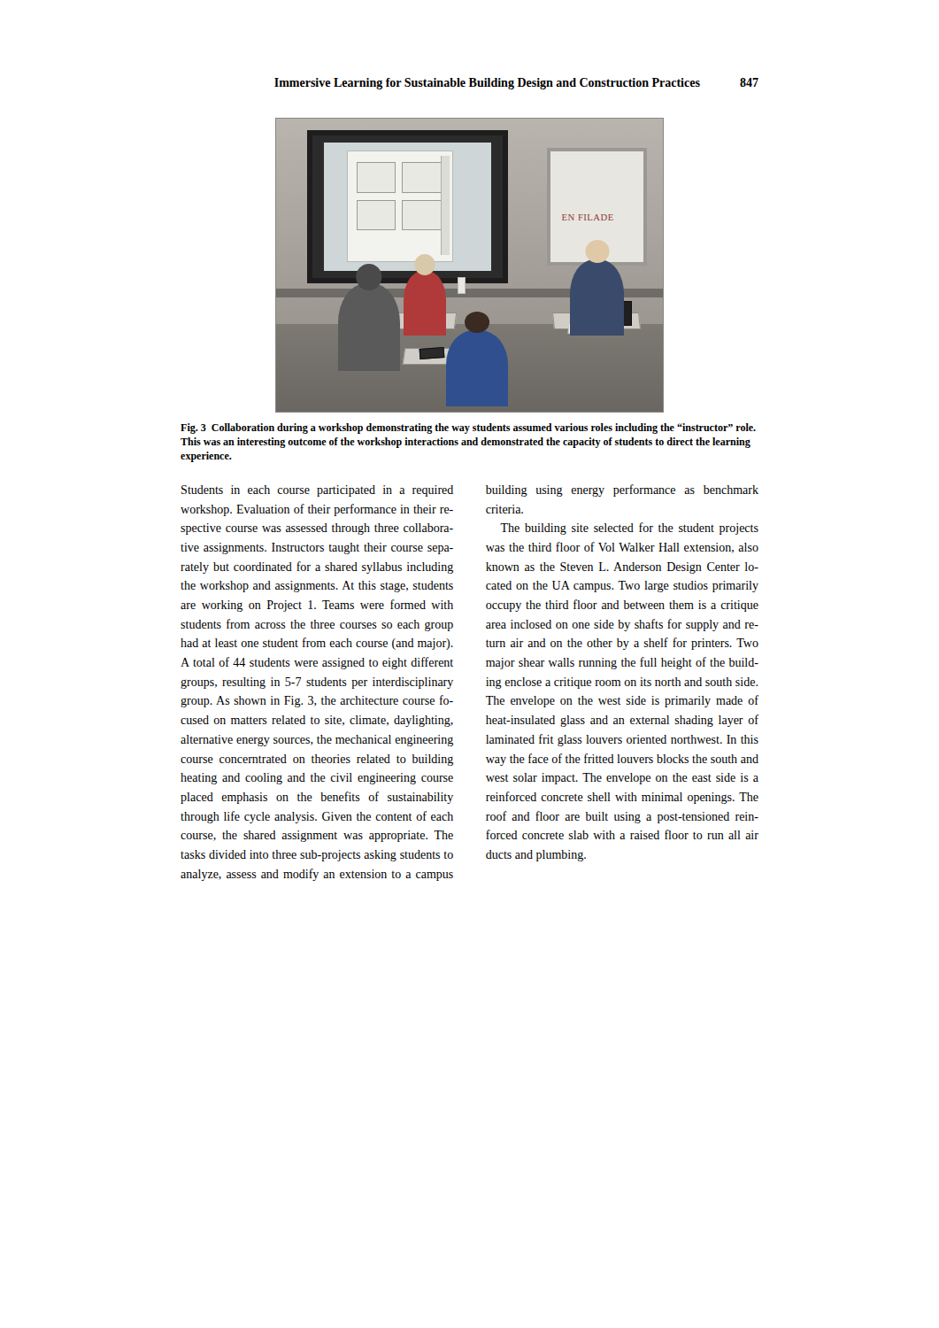Immersive Learning for Sustainable Building Design and Construction Practices 847
EN FILADE
Fig. 3 Collaboration during a workshop demonstrating the way students assumed various roles including the “instructor” role. This was an interesting outcome of the workshop interactions and demonstrated the capacity of students to direct the learning experience.
Students in each course participated in a required workshop. Evaluation of their performance in their respective course was assessed through three collaborative assignments. Instructors taught their course separately but coordinated for a shared syllabus including the workshop and assignments. At this stage, students are working on Project 1. Teams were formed with students from across the three courses so each group had at least one student from each course (and major). A total of 44 students were assigned to eight different groups, resulting in 5-7 students per interdisciplinary group. As shown in Fig. 3, the architecture course focused on matters related to site, climate, daylighting, alternative energy sources, the mechanical engineering course concerntrated on theories related to building heating and cooling and the civil engineering course placed emphasis on the benefits of sustainability through life cycle analysis. Given the content of each course, the shared assignment was appropriate. The tasks divided into three sub-projects asking students to analyze, assess and modify an extension to a campus building using energy performance as benchmark criteria.
The building site selected for the student projects was the third floor of Vol Walker Hall extension, also known as the Steven L. Anderson Design Center located on the UA campus. Two large studios primarily occupy the third floor and between them is a critique area inclosed on one side by shafts for supply and return air and on the other by a shelf for printers. Two major shear walls running the full height of the building enclose a critique room on its north and south side. The envelope on the west side is primarily made of heat-insulated glass and an external shading layer of laminated frit glass louvers oriented northwest. In this way the face of the fritted louvers blocks the south and west solar impact. The envelope on the east side is a reinforced concrete shell with minimal openings. The roof and floor are built using a post-tensioned reinforced concrete slab with a raised floor to run all air ducts and plumbing.